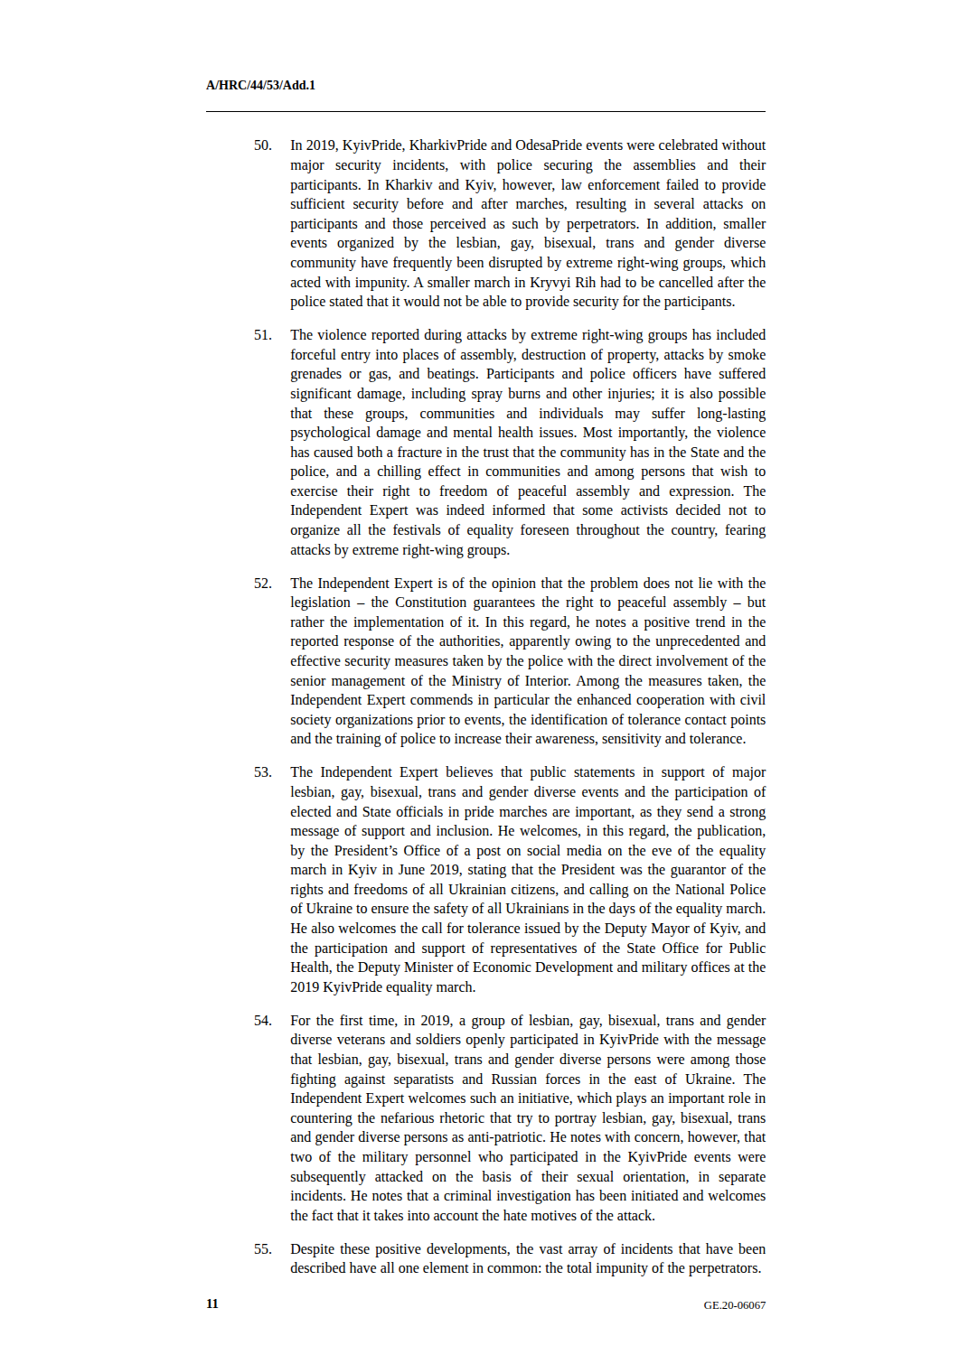A/HRC/44/53/Add.1
50. In 2019, KyivPride, KharkivPride and OdesaPride events were celebrated without major security incidents, with police securing the assemblies and their participants. In Kharkiv and Kyiv, however, law enforcement failed to provide sufficient security before and after marches, resulting in several attacks on participants and those perceived as such by perpetrators. In addition, smaller events organized by the lesbian, gay, bisexual, trans and gender diverse community have frequently been disrupted by extreme right-wing groups, which acted with impunity. A smaller march in Kryvyi Rih had to be cancelled after the police stated that it would not be able to provide security for the participants.
51. The violence reported during attacks by extreme right-wing groups has included forceful entry into places of assembly, destruction of property, attacks by smoke grenades or gas, and beatings. Participants and police officers have suffered significant damage, including spray burns and other injuries; it is also possible that these groups, communities and individuals may suffer long-lasting psychological damage and mental health issues. Most importantly, the violence has caused both a fracture in the trust that the community has in the State and the police, and a chilling effect in communities and among persons that wish to exercise their right to freedom of peaceful assembly and expression. The Independent Expert was indeed informed that some activists decided not to organize all the festivals of equality foreseen throughout the country, fearing attacks by extreme right-wing groups.
52. The Independent Expert is of the opinion that the problem does not lie with the legislation – the Constitution guarantees the right to peaceful assembly – but rather the implementation of it. In this regard, he notes a positive trend in the reported response of the authorities, apparently owing to the unprecedented and effective security measures taken by the police with the direct involvement of the senior management of the Ministry of Interior. Among the measures taken, the Independent Expert commends in particular the enhanced cooperation with civil society organizations prior to events, the identification of tolerance contact points and the training of police to increase their awareness, sensitivity and tolerance.
53. The Independent Expert believes that public statements in support of major lesbian, gay, bisexual, trans and gender diverse events and the participation of elected and State officials in pride marches are important, as they send a strong message of support and inclusion. He welcomes, in this regard, the publication, by the President’s Office of a post on social media on the eve of the equality march in Kyiv in June 2019, stating that the President was the guarantor of the rights and freedoms of all Ukrainian citizens, and calling on the National Police of Ukraine to ensure the safety of all Ukrainians in the days of the equality march. He also welcomes the call for tolerance issued by the Deputy Mayor of Kyiv, and the participation and support of representatives of the State Office for Public Health, the Deputy Minister of Economic Development and military offices at the 2019 KyivPride equality march.
54. For the first time, in 2019, a group of lesbian, gay, bisexual, trans and gender diverse veterans and soldiers openly participated in KyivPride with the message that lesbian, gay, bisexual, trans and gender diverse persons were among those fighting against separatists and Russian forces in the east of Ukraine. The Independent Expert welcomes such an initiative, which plays an important role in countering the nefarious rhetoric that try to portray lesbian, gay, bisexual, trans and gender diverse persons as anti-patriotic. He notes with concern, however, that two of the military personnel who participated in the KyivPride events were subsequently attacked on the basis of their sexual orientation, in separate incidents. He notes that a criminal investigation has been initiated and welcomes the fact that it takes into account the hate motives of the attack.
55. Despite these positive developments, the vast array of incidents that have been described have all one element in common: the total impunity of the perpetrators.
11
GE.20-06067